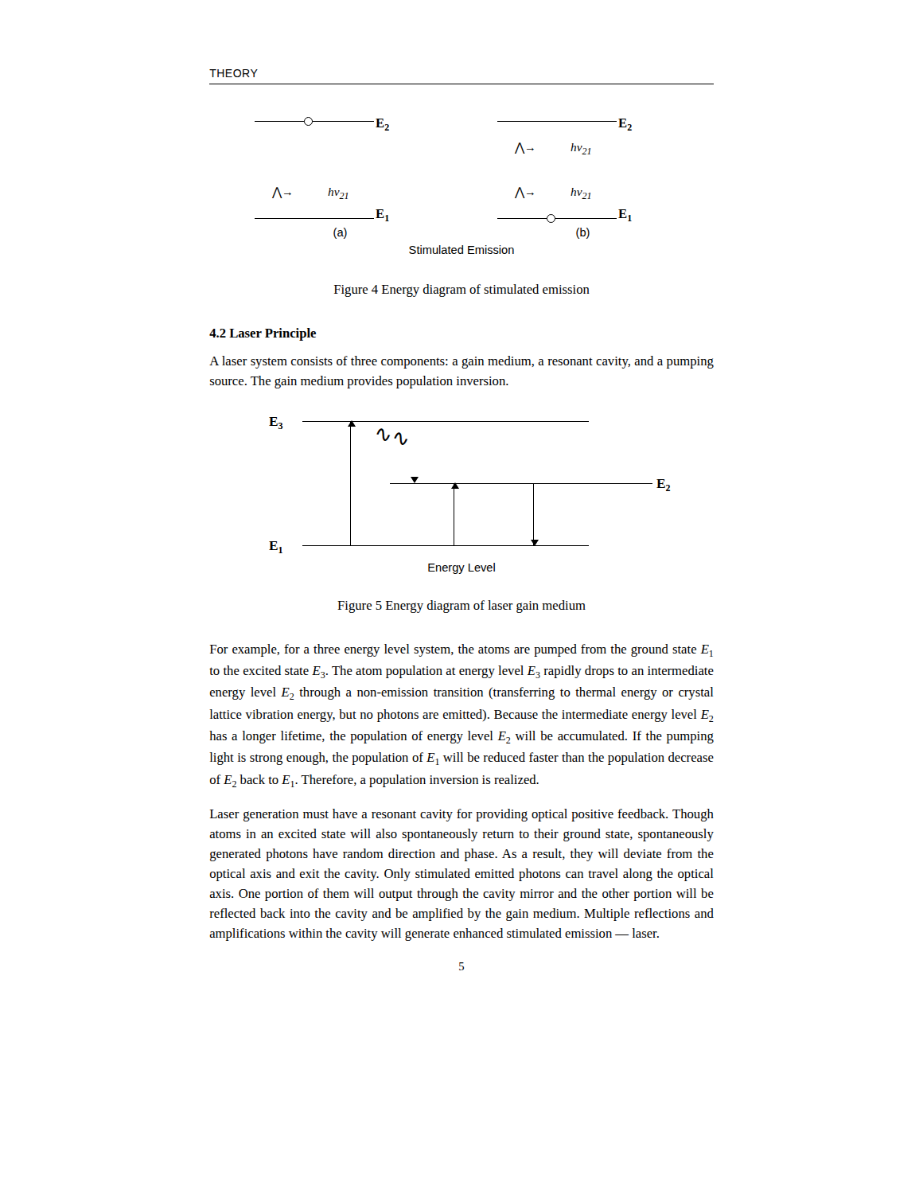THEORY
E2
E1
⋀→
hv21
(a)
E2
⋀→
hv21
E1
⋀→
hv21
(b)
Stimulated Emission
Figure 4 Energy diagram of stimulated emission
4.2 Laser Principle
A laser system consists of three components: a gain medium, a resonant cavity, and a pumping source. The gain medium provides population inversion.
E3
E2
E1
∿∿
Energy Level
Figure 5 Energy diagram of laser gain medium
For example, for a three energy level system, the atoms are pumped from the ground state E 1 to the excited state E 3. The atom population at energy level E 3 rapidly drops to an intermediate energy level E 2 through a non-emission transition (transferring to thermal energy or crystal lattice vibration energy, but no photons are emitted). Because the intermediate energy level E 2 has a longer lifetime, the population of energy level E 2 will be accumulated. If the pumping light is strong enough, the population of E 1 will be reduced faster than the population decrease of E 2 back to E 1. Therefore, a population inversion is realized.
Laser generation must have a resonant cavity for providing optical positive feedback. Though atoms in an excited state will also spontaneously return to their ground state, spontaneously generated photons have random direction and phase. As a result, they will deviate from the optical axis and exit the cavity. Only stimulated emitted photons can travel along the optical axis. One portion of them will output through the cavity mirror and the other portion will be reflected back into the cavity and be amplified by the gain medium. Multiple reflections and amplifications within the cavity will generate enhanced stimulated emission — laser.
5